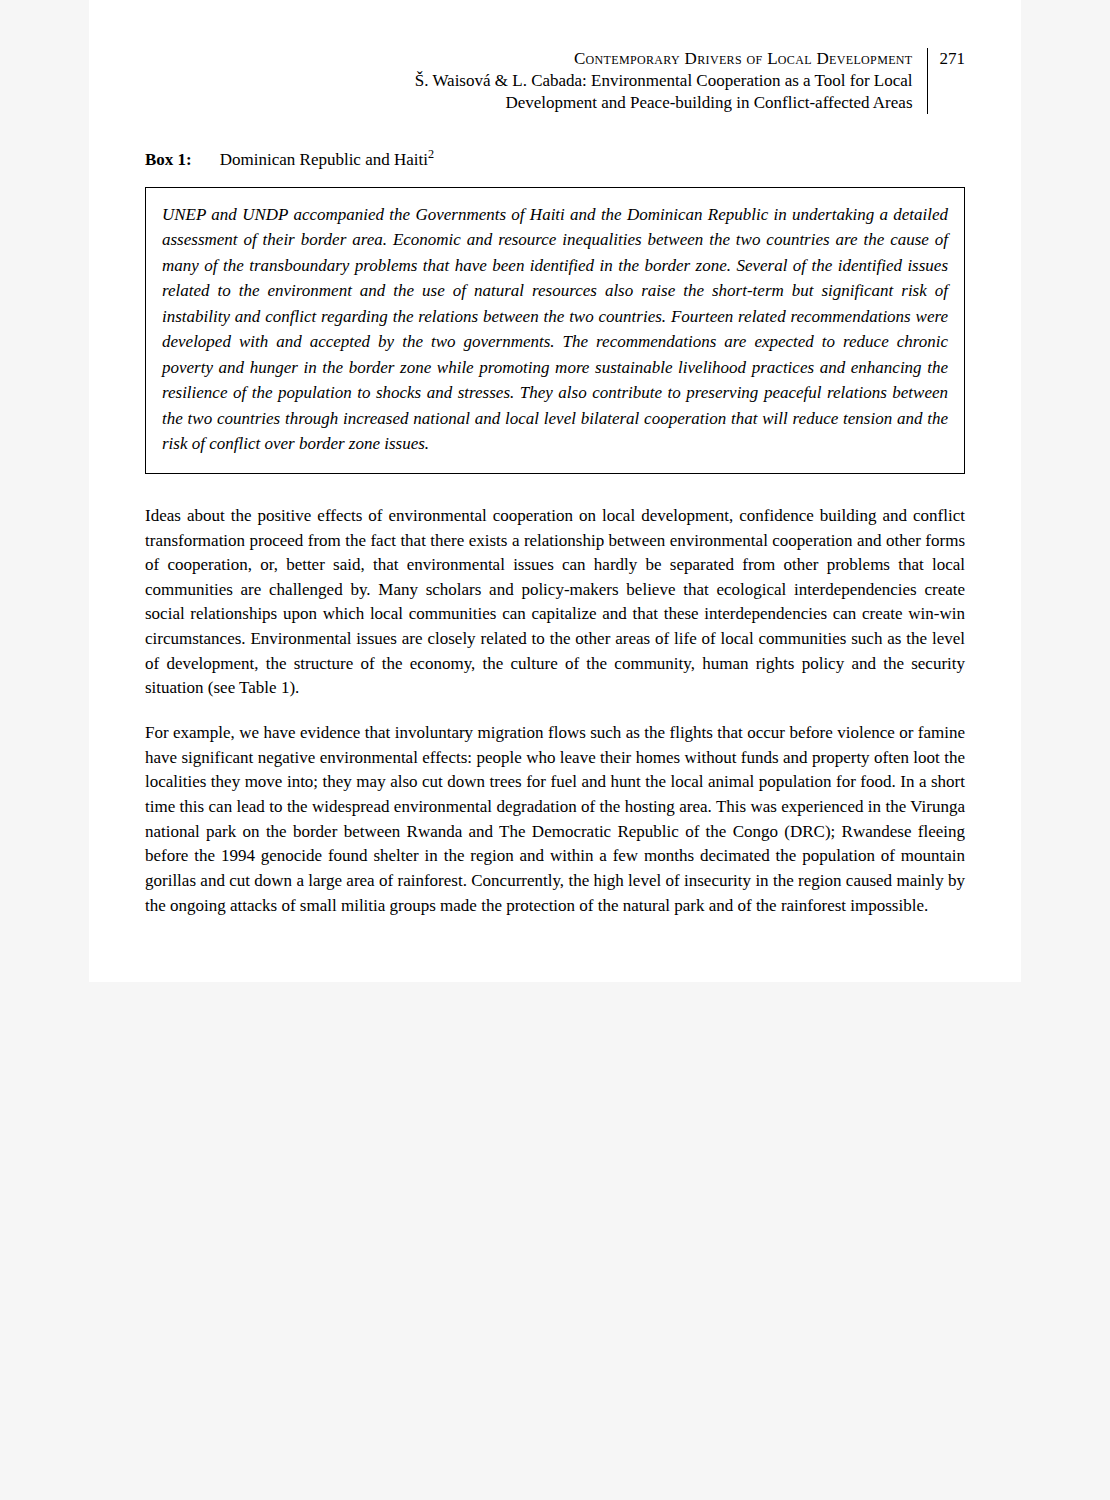Contemporary Drivers of Local Development
Š. Waisová & L. Cabada: Environmental Cooperation as a Tool for Local
Development and Peace-building in Conflict-affected Areas
271
Box 1: Dominican Republic and Haiti2
UNEP and UNDP accompanied the Governments of Haiti and the Dominican Republic in undertaking a detailed assessment of their border area. Economic and resource inequalities between the two countries are the cause of many of the transboundary problems that have been identified in the border zone. Several of the identified issues related to the environment and the use of natural resources also raise the short-term but significant risk of instability and conflict regarding the relations between the two countries. Fourteen related recommendations were developed with and accepted by the two governments. The recommendations are expected to reduce chronic poverty and hunger in the border zone while promoting more sustainable livelihood practices and enhancing the resilience of the population to shocks and stresses. They also contribute to preserving peaceful relations between the two countries through increased national and local level bilateral cooperation that will reduce tension and the risk of conflict over border zone issues.
Ideas about the positive effects of environmental cooperation on local development, confidence building and conflict transformation proceed from the fact that there exists a relationship between environmental cooperation and other forms of cooperation, or, better said, that environmental issues can hardly be separated from other problems that local communities are challenged by. Many scholars and policy-makers believe that ecological interdependencies create social relationships upon which local communities can capitalize and that these interdependencies can create win-win circumstances. Environmental issues are closely related to the other areas of life of local communities such as the level of development, the structure of the economy, the culture of the community, human rights policy and the security situation (see Table 1).
For example, we have evidence that involuntary migration flows such as the flights that occur before violence or famine have significant negative environmental effects: people who leave their homes without funds and property often loot the localities they move into; they may also cut down trees for fuel and hunt the local animal population for food. In a short time this can lead to the widespread environmental degradation of the hosting area. This was experienced in the Virunga national park on the border between Rwanda and The Democratic Republic of the Congo (DRC); Rwandese fleeing before the 1994 genocide found shelter in the region and within a few months decimated the population of mountain gorillas and cut down a large area of rainforest. Concurrently, the high level of insecurity in the region caused mainly by the ongoing attacks of small militia groups made the protection of the natural park and of the rainforest impossible.